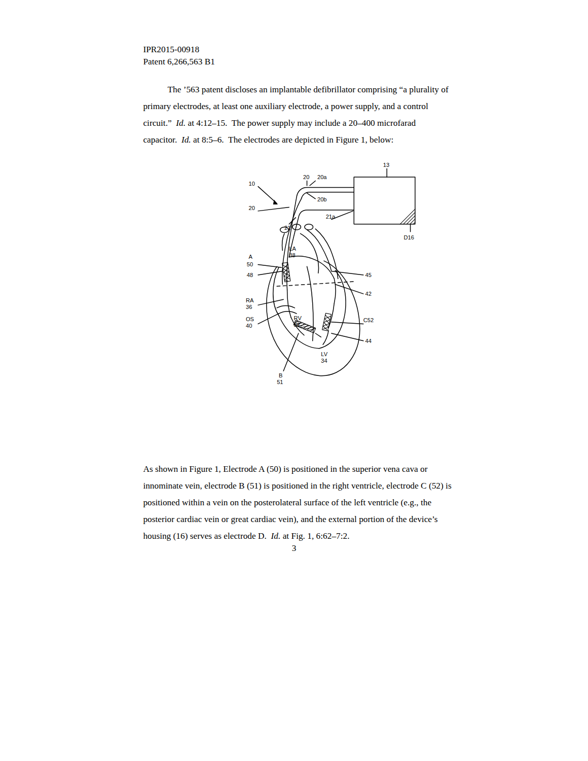IPR2015-00918
Patent 6,266,563 B1
The ’563 patent discloses an implantable defibrillator comprising “a plurality of primary electrodes, at least one auxiliary electrode, a power supply, and a control circuit.” Id. at 4:12–15. The power supply may include a 20–400 microfarad capacitor. Id. at 8:5–6. The electrodes are depicted in Figure 1, below:
10 20 20a 20b 20 21 21a 13 D16 A 50 48 RA 36 OS 40 LA 38 RV 32 LV 34 B 51 45 42 C52 44
As shown in Figure 1, Electrode A (50) is positioned in the superior vena cava or innominate vein, electrode B (51) is positioned in the right ventricle, electrode C (52) is positioned within a vein on the posterolateral surface of the left ventricle (e.g., the posterior cardiac vein or great cardiac vein), and the external portion of the device’s housing (16) serves as electrode D. Id. at Fig. 1, 6:62–7:2.
3